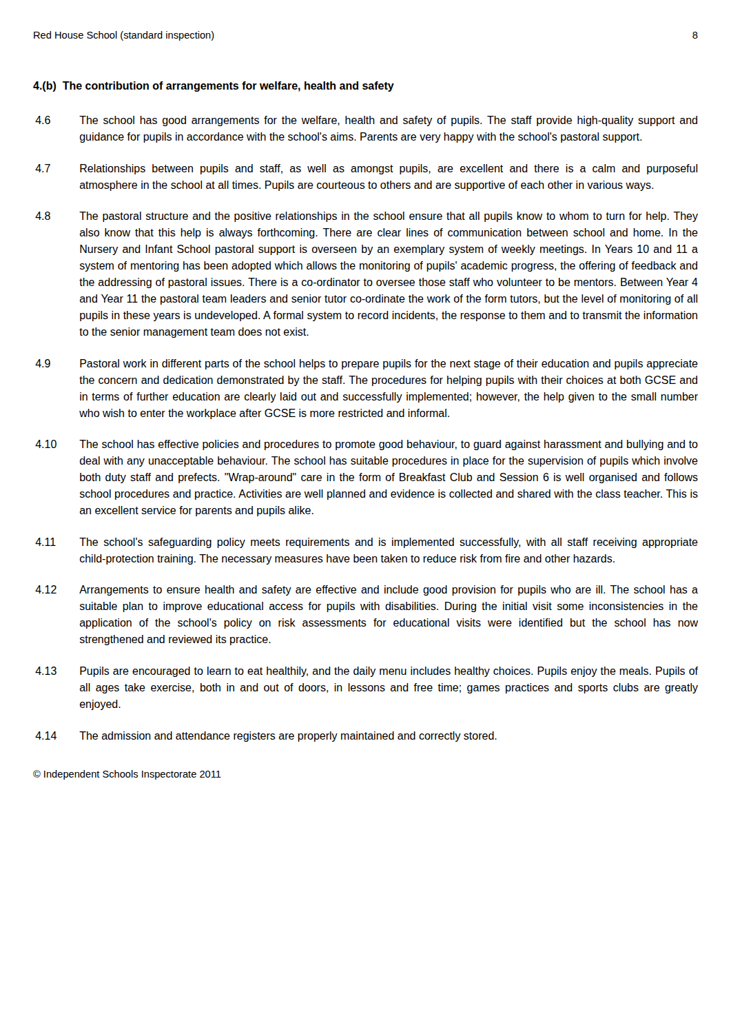Red House School (standard inspection) 8
4.(b) The contribution of arrangements for welfare, health and safety
4.6
The school has good arrangements for the welfare, health and safety of pupils. The staff provide high-quality support and guidance for pupils in accordance with the school's aims. Parents are very happy with the school's pastoral support.
4.7
Relationships between pupils and staff, as well as amongst pupils, are excellent and there is a calm and purposeful atmosphere in the school at all times. Pupils are courteous to others and are supportive of each other in various ways.
4.8
The pastoral structure and the positive relationships in the school ensure that all pupils know to whom to turn for help. They also know that this help is always forthcoming. There are clear lines of communication between school and home. In the Nursery and Infant School pastoral support is overseen by an exemplary system of weekly meetings. In Years 10 and 11 a system of mentoring has been adopted which allows the monitoring of pupils' academic progress, the offering of feedback and the addressing of pastoral issues. There is a co-ordinator to oversee those staff who volunteer to be mentors. Between Year 4 and Year 11 the pastoral team leaders and senior tutor co-ordinate the work of the form tutors, but the level of monitoring of all pupils in these years is undeveloped. A formal system to record incidents, the response to them and to transmit the information to the senior management team does not exist.
4.9
Pastoral work in different parts of the school helps to prepare pupils for the next stage of their education and pupils appreciate the concern and dedication demonstrated by the staff. The procedures for helping pupils with their choices at both GCSE and in terms of further education are clearly laid out and successfully implemented; however, the help given to the small number who wish to enter the workplace after GCSE is more restricted and informal.
4.10
The school has effective policies and procedures to promote good behaviour, to guard against harassment and bullying and to deal with any unacceptable behaviour. The school has suitable procedures in place for the supervision of pupils which involve both duty staff and prefects. "Wrap-around" care in the form of Breakfast Club and Session 6 is well organised and follows school procedures and practice. Activities are well planned and evidence is collected and shared with the class teacher. This is an excellent service for parents and pupils alike.
4.11
The school's safeguarding policy meets requirements and is implemented successfully, with all staff receiving appropriate child-protection training. The necessary measures have been taken to reduce risk from fire and other hazards.
4.12
Arrangements to ensure health and safety are effective and include good provision for pupils who are ill. The school has a suitable plan to improve educational access for pupils with disabilities. During the initial visit some inconsistencies in the application of the school's policy on risk assessments for educational visits were identified but the school has now strengthened and reviewed its practice.
4.13
Pupils are encouraged to learn to eat healthily, and the daily menu includes healthy choices. Pupils enjoy the meals. Pupils of all ages take exercise, both in and out of doors, in lessons and free time; games practices and sports clubs are greatly enjoyed.
4.14
The admission and attendance registers are properly maintained and correctly stored.
© Independent Schools Inspectorate 2011